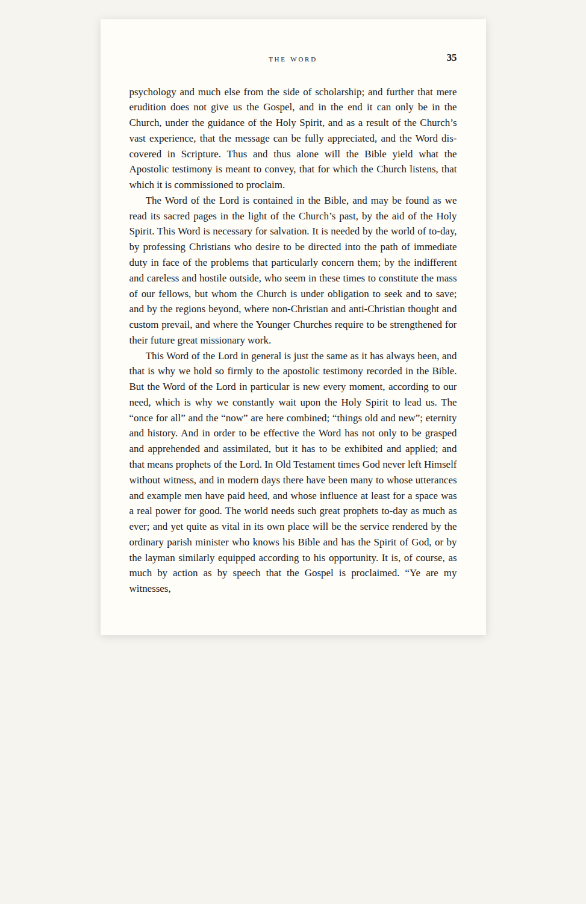The Word 35
psychology and much else from the side of scholarship; and further that mere erudition does not give us the Gospel, and in the end it can only be in the Church, under the guidance of the Holy Spirit, and as a result of the Church’s vast experience, that the message can be fully appreciated, and the Word discovered in Scripture. Thus and thus alone will the Bible yield what the Apostolic testimony is meant to convey, that for which the Church listens, that which it is commissioned to proclaim.
The Word of the Lord is contained in the Bible, and may be found as we read its sacred pages in the light of the Church’s past, by the aid of the Holy Spirit. This Word is necessary for salvation. It is needed by the world of to-day, by professing Christians who desire to be directed into the path of immediate duty in face of the problems that particularly concern them; by the indifferent and careless and hostile outside, who seem in these times to constitute the mass of our fellows, but whom the Church is under obligation to seek and to save; and by the regions beyond, where non-Christian and anti-Christian thought and custom prevail, and where the Younger Churches require to be strengthened for their future great missionary work.
This Word of the Lord in general is just the same as it has always been, and that is why we hold so firmly to the apostolic testimony recorded in the Bible. But the Word of the Lord in particular is new every moment, according to our need, which is why we constantly wait upon the Holy Spirit to lead us. The “once for all” and the “now” are here combined; “things old and new”; eternity and history. And in order to be effective the Word has not only to be grasped and apprehended and assimilated, but it has to be exhibited and applied; and that means prophets of the Lord. In Old Testament times God never left Himself without witness, and in modern days there have been many to whose utterances and example men have paid heed, and whose influence at least for a space was a real power for good. The world needs such great prophets to-day as much as ever; and yet quite as vital in its own place will be the service rendered by the ordinary parish minister who knows his Bible and has the Spirit of God, or by the layman similarly equipped according to his opportunity. It is, of course, as much by action as by speech that the Gospel is proclaimed. “Ye are my witnesses,